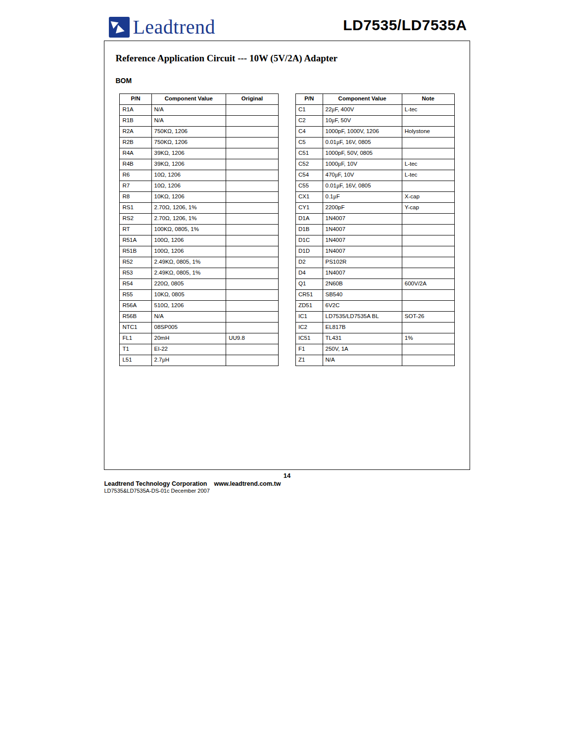Leadtrend
LD7535/LD7535A
Reference Application Circuit --- 10W (5V/2A) Adapter
BOM
| P/N | Component Value | Original |
| --- | --- | --- |
| R1A | N/A | |
| R1B | N/A | |
| R2A | 750KΩ, 1206 | |
| R2B | 750KΩ, 1206 | |
| R4A | 39KΩ, 1206 | |
| R4B | 39KΩ, 1206 | |
| R6 | 10Ω, 1206 | |
| R7 | 10Ω, 1206 | |
| R8 | 10KΩ, 1206 | |
| RS1 | 2.70Ω, 1206, 1% | |
| RS2 | 2.70Ω, 1206, 1% | |
| RT | 100KΩ, 0805, 1% | |
| R51A | 100Ω, 1206 | |
| R51B | 100Ω, 1206 | |
| R52 | 2.49KΩ, 0805, 1% | |
| R53 | 2.49KΩ, 0805, 1% | |
| R54 | 220Ω, 0805 | |
| R55 | 10KΩ, 0805 | |
| R56A | 510Ω, 1206 | |
| R56B | N/A | |
| NTC1 | 08SP005 | |
| FL1 | 20mH | UU9.8 |
| T1 | EI-22 | |
| L51 | 2.7 μ H | |
| P/N | Component Value | Note |
| --- | --- | --- |
| C1 | 22 μ F, 400V | L-tec |
| C2 | 10 μ F, 50V | |
| C4 | 1000pF, 1000V, 1206 | Holystone |
| C5 | 0.01 μ F, 16V, 0805 | |
| C51 | 1000pF, 50V, 0805 | |
| C52 | 1000 μ F, 10V | L-tec |
| C54 | 470 μ F, 10V | L-tec |
| C55 | 0.01 μ F, 16V, 0805 | |
| CX1 | 0.1 μ F | X-cap |
| CY1 | 2200pF | Y-cap |
| D1A | 1N4007 | |
| D1B | 1N4007 | |
| D1C | 1N4007 | |
| D1D | 1N4007 | |
| D2 | PS102R | |
| D4 | 1N4007 | |
| Q1 | 2N60B | 600V/2A |
| CR51 | SB540 | |
| ZD51 | 6V2C | |
| IC1 | LD7535/LD7535A BL | SOT-26 |
| IC2 | EL817B | |
| IC51 | TL431 | 1% |
| F1 | 250V, 1A | |
| Z1 | N/A | |
14
Leadtrend Technology Corporationwww.leadtrend.com.tw
LD7535&LD7535A-DS-01c December 2007